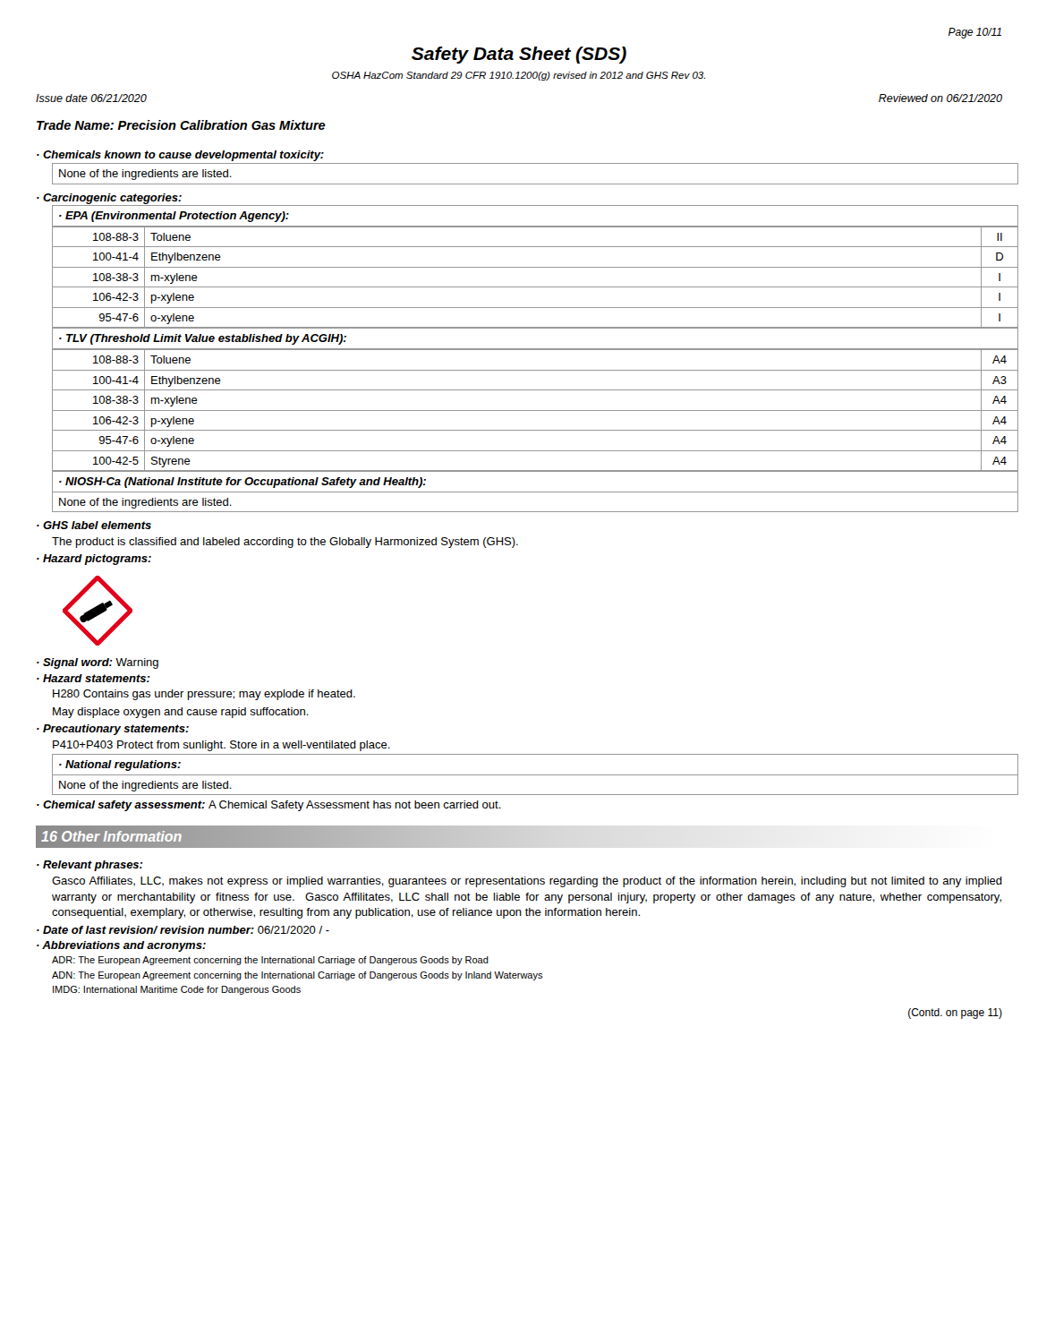Page 10/11
Safety Data Sheet (SDS)
OSHA HazCom Standard 29 CFR 1910.1200(g) revised in 2012 and GHS Rev 03.
Issue date 06/21/2020 Reviewed on 06/21/2020
Trade Name: Precision Calibration Gas Mixture
· Chemicals known to cause developmental toxicity:
| None of the ingredients are listed. |
· Carcinogenic categories:
| · EPA (Environmental Protection Agency): |
| 108-88-3 | Toluene | II |
| 100-41-4 | Ethylbenzene | D |
| 108-38-3 | m-xylene | I |
| 106-42-3 | p-xylene | I |
| 95-47-6 | o-xylene | I |
| · TLV (Threshold Limit Value established by ACGIH): |
| 108-88-3 | Toluene | A4 |
| 100-41-4 | Ethylbenzene | A3 |
| 108-38-3 | m-xylene | A4 |
| 106-42-3 | p-xylene | A4 |
| 95-47-6 | o-xylene | A4 |
| 100-42-5 | Styrene | A4 |
| · NIOSH-Ca (National Institute for Occupational Safety and Health): |
| None of the ingredients are listed. |
· GHS label elements
The product is classified and labeled according to the Globally Harmonized System (GHS).
· Hazard pictograms:
· Signal word: Warning
· Hazard statements:
H280 Contains gas under pressure; may explode if heated.
May displace oxygen and cause rapid suffocation.
· Precautionary statements:
P410+P403 Protect from sunlight. Store in a well-ventilated place.
| · National regulations: |
| None of the ingredients are listed. |
· Chemical safety assessment: A Chemical Safety Assessment has not been carried out.
16 Other Information
· Relevant phrases:
Gasco Affiliates, LLC, makes not express or implied warranties, guarantees or representations regarding the product of the information herein, including but not limited to any implied warranty or merchantability or fitness for use. Gasco Affilitates, LLC shall not be liable for any personal injury, property or other damages of any nature, whether compensatory, consequential, exemplary, or otherwise, resulting from any publication, use of reliance upon the information herein.
· Date of last revision/ revision number: 06/21/2020 / -
· Abbreviations and acronyms:
ADR: The European Agreement concerning the International Carriage of Dangerous Goods by Road
ADN: The European Agreement concerning the International Carriage of Dangerous Goods by Inland Waterways
IMDG: International Maritime Code for Dangerous Goods
(Contd. on page 11)